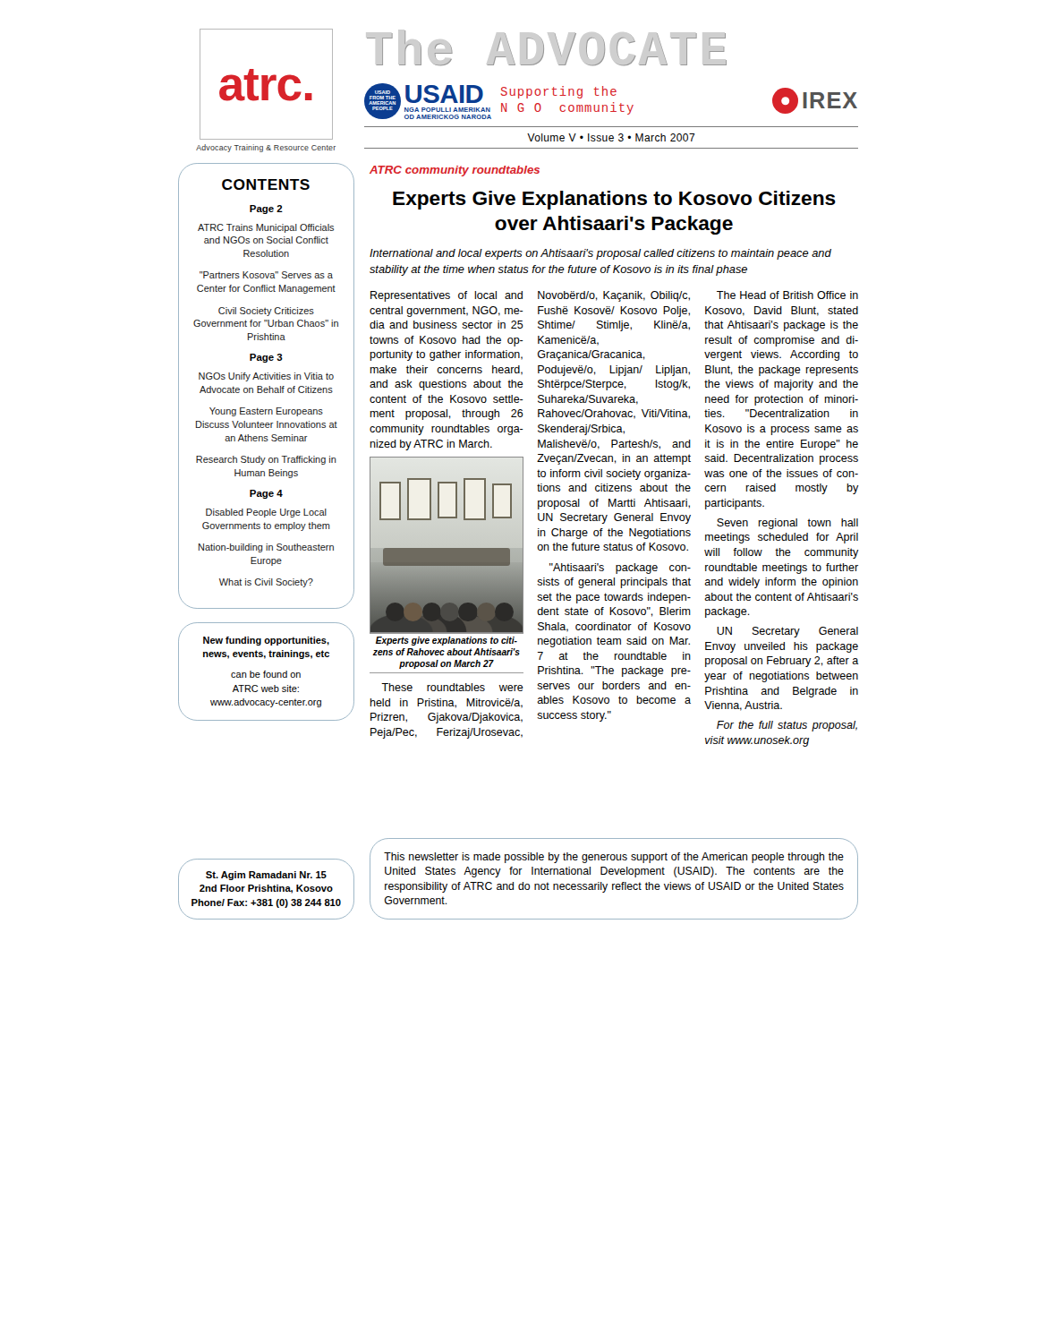atrc.
Advocacy Training & Resource Center
The ADVOCATE
USAID
FROM THE AMERICAN PEOPLE
USAID
NGA POPULLI AMERIKAN
OD AMERICKOG NARODA
Supporting the
N G O community
IREX
Volume V • Issue 3 • March 2007
CONTENTS
Page 2
ATRC Trains Municipal Officials and NGOs on Social Conflict Resolution
"Partners Kosova" Serves as a Center for Conflict Management
Civil Society Criticizes Government for "Urban Chaos" in Prishtina
Page 3
NGOs Unify Activities in Vitia to Advocate on Behalf of Citizens
Young Eastern Europeans Discuss Volunteer Innovations at an Athens Seminar
Research Study on Trafficking in Human Beings
Page 4
Disabled People Urge Local Governments to employ them
Nation-building in Southeastern Europe
What is Civil Society?
New funding opportunities, news, events, trainings, etc can be found on
ATRC web site:
www.advocacy-center.org
St. Agim Ramadani Nr. 15
2nd Floor Prishtina, Kosovo
Phone/ Fax: +381 (0) 38 244 810
ATRC community roundtables
Experts Give Explanations to Kosovo Citizens over Ahtisaari's Package
International and local experts on Ahtisaari's proposal called citizens to maintain peace and stability at the time when status for the future of Kosovo is in its final phase
Representatives of local and central government, NGO, media and business sector in 25 towns of Kosovo had the opportunity to gather information, make their concerns heard, and ask questions about the content of the Kosovo settlement proposal, through 26 community roundtables organized by ATRC in March.
Experts give explanations to citizens of Rahovec about Ahtisaari's proposal on March 27
These roundtables were held in Pristina, Mitrovicë/a, Prizren, Gjakova/Djakovica, Peja/Pec, Ferizaj/Urosevac, Novobërd/o, Kaçanik, Obiliq/c, Fushë Kosovë/ Kosovo Polje, Shtime/ Stimlje, Klinë/a, Kamenicë/a, Graçanica/Gracanica, Podujevë/o, Lipjan/ Lipljan, Shtërpce/Sterpce, Istog/k, Suhareka/Suvareka, Rahovec/Orahovac, Viti/Vitina, Skenderaj/Srbica, Malishevë/o, Partesh/s, and Zveçan/Zvecan, in an attempt to inform civil society organizations and citizens about the proposal of Martti Ahtisaari, UN Secretary General Envoy in Charge of the Negotiations on the future status of Kosovo.
"Ahtisaari's package consists of general principals that set the pace towards independent state of Kosovo", Blerim Shala, coordinator of Kosovo negotiation team said on Mar. 7 at the roundtable in Prishtina. "The package preserves our borders and enables Kosovo to become a success story."
The Head of British Office in Kosovo, David Blunt, stated that Ahtisaari's package is the result of compromise and divergent views. According to Blunt, the package represents the views of majority and the need for protection of minorities. "Decentralization in Kosovo is a process same as it is in the entire Europe" he said. Decentralization process was one of the issues of concern raised mostly by participants.
Seven regional town hall meetings scheduled for April will follow the community roundtable meetings to further and widely inform the opinion about the content of Ahtisaari's package.
UN Secretary General Envoy unveiled his package proposal on February 2, after a year of negotiations between Prishtina and Belgrade in Vienna, Austria.
For the full status proposal, visit www.unosek.org
This newsletter is made possible by the generous support of the American people through the United States Agency for International Development (USAID). The contents are the responsibility of ATRC and do not necessarily reflect the views of USAID or the United States Government.